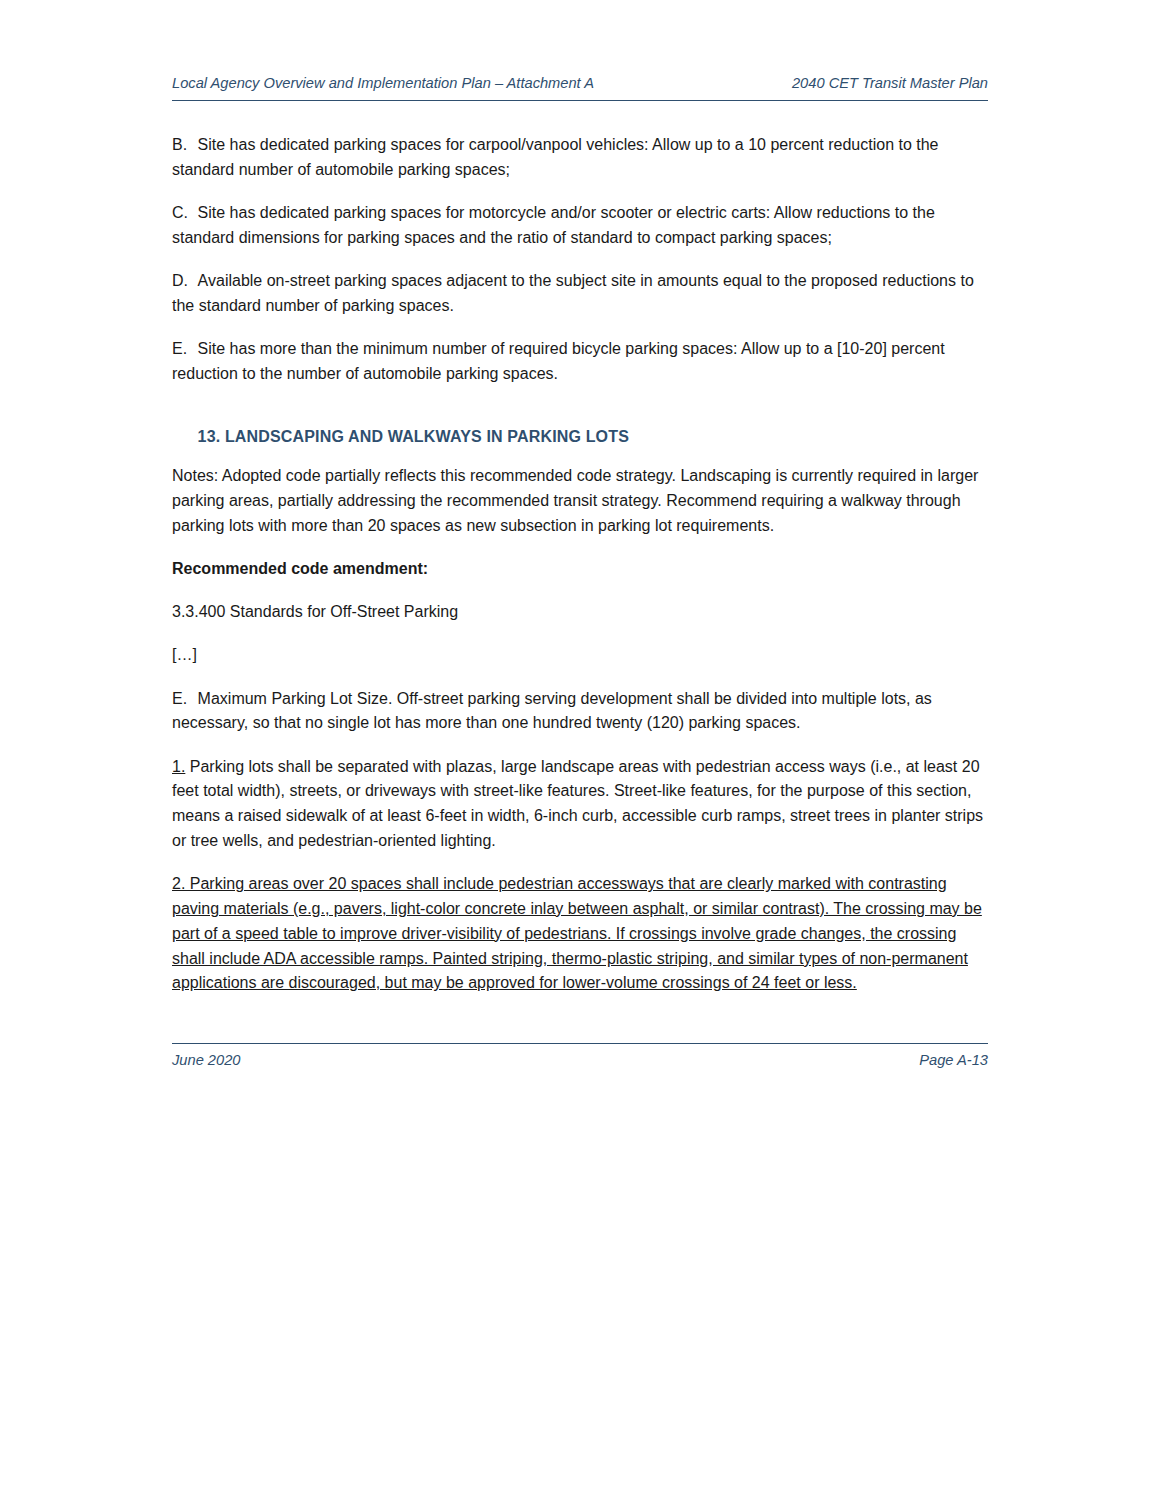Local Agency Overview and Implementation Plan – Attachment A 2040 CET Transit Master Plan
B. Site has dedicated parking spaces for carpool/vanpool vehicles: Allow up to a 10 percent reduction to the standard number of automobile parking spaces;
C. Site has dedicated parking spaces for motorcycle and/or scooter or electric carts: Allow reductions to the standard dimensions for parking spaces and the ratio of standard to compact parking spaces;
D. Available on-street parking spaces adjacent to the subject site in amounts equal to the proposed reductions to the standard number of parking spaces.
E. Site has more than the minimum number of required bicycle parking spaces: Allow up to a [10-20] percent reduction to the number of automobile parking spaces.
13. Landscaping and Walkways in Parking Lots
Notes: Adopted code partially reflects this recommended code strategy. Landscaping is currently required in larger parking areas, partially addressing the recommended transit strategy. Recommend requiring a walkway through parking lots with more than 20 spaces as new subsection in parking lot requirements.
Recommended code amendment:
3.3.400 Standards for Off-Street Parking
[…]
E. Maximum Parking Lot Size. Off-street parking serving development shall be divided into multiple lots, as necessary, so that no single lot has more than one hundred twenty (120) parking spaces.
1. Parking lots shall be separated with plazas, large landscape areas with pedestrian access ways (i.e., at least 20 feet total width), streets, or driveways with street-like features. Street-like features, for the purpose of this section, means a raised sidewalk of at least 6-feet in width, 6-inch curb, accessible curb ramps, street trees in planter strips or tree wells, and pedestrian-oriented lighting.
2. Parking areas over 20 spaces shall include pedestrian accessways that are clearly marked with contrasting paving materials (e.g., pavers, light-color concrete inlay between asphalt, or similar contrast). The crossing may be part of a speed table to improve driver-visibility of pedestrians. If crossings involve grade changes, the crossing shall include ADA accessible ramps. Painted striping, thermo-plastic striping, and similar types of non-permanent applications are discouraged, but may be approved for lower-volume crossings of 24 feet or less.
June 2020 Page A-13